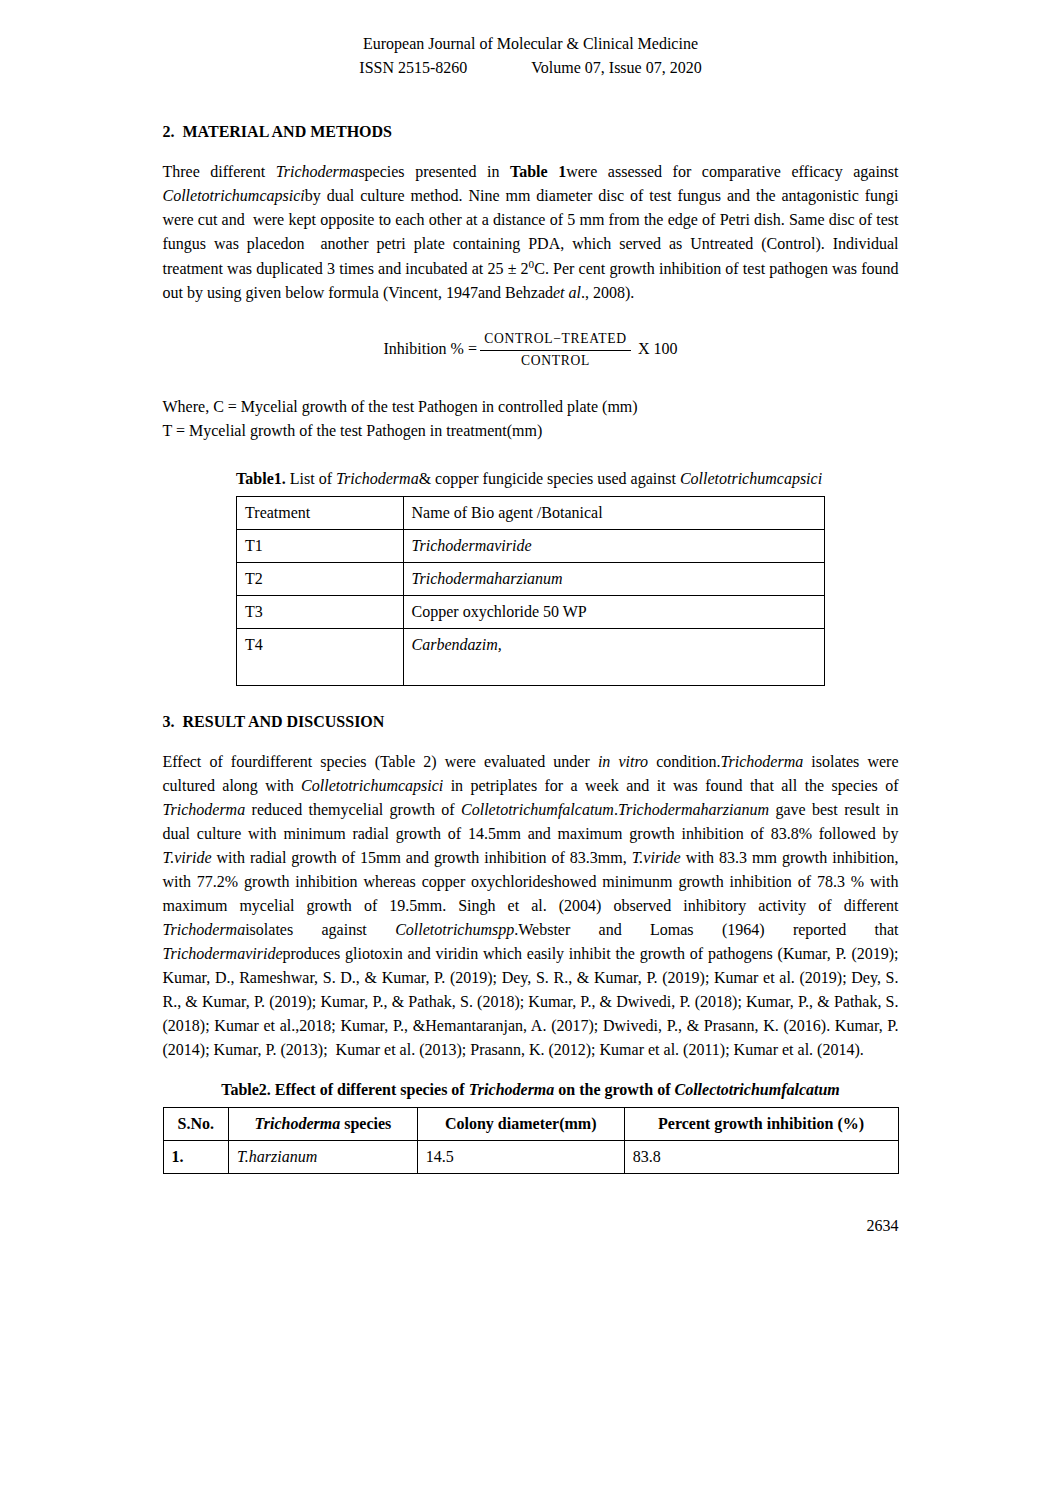European Journal of Molecular & Clinical Medicine ISSN 2515-8260 Volume 07, Issue 07, 2020
2. MATERIAL AND METHODS
Three different Trichodermaspecies presented in Table 1were assessed for comparative efficacy against Colletotrichumcapsiciby dual culture method. Nine mm diameter disc of test fungus and the antagonistic fungi were cut and were kept opposite to each other at a distance of 5 mm from the edge of Petri dish. Same disc of test fungus was placedon another petri plate containing PDA, which served as Untreated (Control). Individual treatment was duplicated 3 times and incubated at 25 ± 20C. Per cent growth inhibition of test pathogen was found out by using given below formula (Vincent, 1947and Behzadet al., 2008).
Inhibition % =CONTROL−TREATED CONTROL X 100
Where, C = Mycelial growth of the test Pathogen in controlled plate (mm)
T = Mycelial growth of the test Pathogen in treatment(mm)
Table1. List of Trichoderma & copper fungicide species used against Colletotrichumcapsici
| Treatment | Name of Bio agent /Botanical |
| T1 | Trichodermaviride |
| T2 | Trichodermaharzianum |
| T3 | Copper oxychloride 50 WP |
| T4 | Carbendazim, |
3. RESULT AND DISCUSSION
Effect of fourdifferent species (Table 2) were evaluated under in vitro condition.Trichoderma isolates were cultured along with Colletotrichumcapsici in petriplates for a week and it was found that all the species of Trichoderma reduced themycelial growth of Colletotrichumfalcatum.Trichodermaharzianum gave best result in dual culture with minimum radial growth of 14.5mm and maximum growth inhibition of 83.8% followed by T.viride with radial growth of 15mm and growth inhibition of 83.3mm, T.viride with 83.3 mm growth inhibition, with 77.2% growth inhibition whereas copper oxychlorideshowed minimunm growth inhibition of 78.3 % with maximum mycelial growth of 19.5mm. Singh et al. (2004) observed inhibitory activity of different Trichodermaisolates against Colletotrichumspp.Webster and Lomas (1964) reported that Trichodermavirideproduces gliotoxin and viridin which easily inhibit the growth of pathogens (Kumar, P. (2019); Kumar, D., Rameshwar, S. D., & Kumar, P. (2019); Dey, S. R., & Kumar, P. (2019); Kumar et al. (2019); Dey, S. R., & Kumar, P. (2019); Kumar, P., & Pathak, S. (2018); Kumar, P., & Dwivedi, P. (2018); Kumar, P., & Pathak, S. (2018); Kumar et al.,2018; Kumar, P., &Hemantaranjan, A. (2017); Dwivedi, P., & Prasann, K. (2016). Kumar, P. (2014); Kumar, P. (2013); Kumar et al. (2013); Prasann, K. (2012); Kumar et al. (2011); Kumar et al. (2014).
Table2. Effect of different species of Trichoderma on the growth of Collectotrichumfalcatum
| S.No. | Trichoderma species | Colony diameter(mm) | Percent growth inhibition (%) |
| --- | --- | --- | --- |
| 1. | T.harzianum | 14.5 | 83.8 |
2634